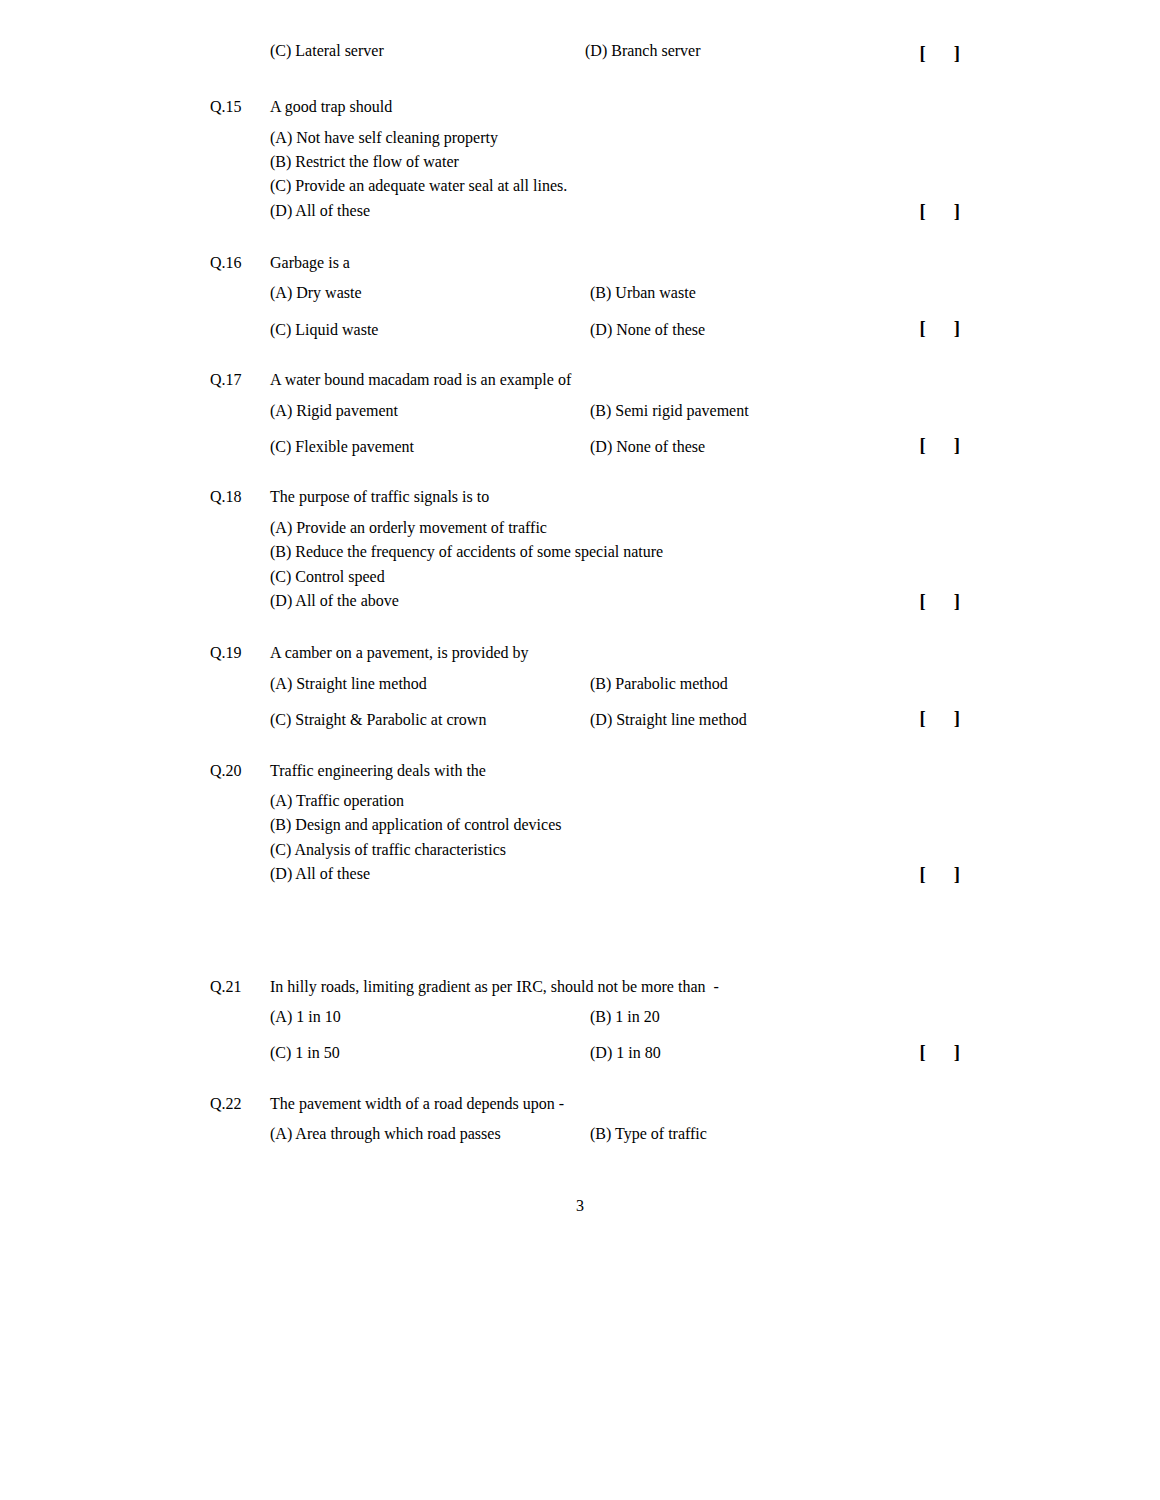(C) Lateral server
(D) Branch server
[ ]
Q.15
A good trap should
(A) Not have self cleaning property
(B) Restrict the flow of water
(C) Provide an adequate water seal at all lines.
(D) All of these
[ ]
Q.16
Garbage is a
(A) Dry waste
(B) Urban waste
(C) Liquid waste
(D) None of these
[ ]
Q.17
A water bound macadam road is an example of
(A) Rigid pavement
(B) Semi rigid pavement
(C) Flexible pavement
(D) None of these
[ ]
Q.18
The purpose of traffic signals is to
(A) Provide an orderly movement of traffic
(B) Reduce the frequency of accidents of some special nature
(C) Control speed
(D) All of the above
[ ]
Q.19
A camber on a pavement, is provided by
(A) Straight line method
(B) Parabolic method
(C) Straight & Parabolic at crown
(D) Straight line method
[ ]
Q.20
Traffic engineering deals with the
(A) Traffic operation
(B) Design and application of control devices
(C) Analysis of traffic characteristics
(D) All of these
[ ]
Q.21
In hilly roads, limiting gradient as per IRC, should not be more than -
(A) 1 in 10
(B) 1 in 20
(C) 1 in 50
(D) 1 in 80
[ ]
Q.22
The pavement width of a road depends upon -
(A) Area through which road passes
(B) Type of traffic
3